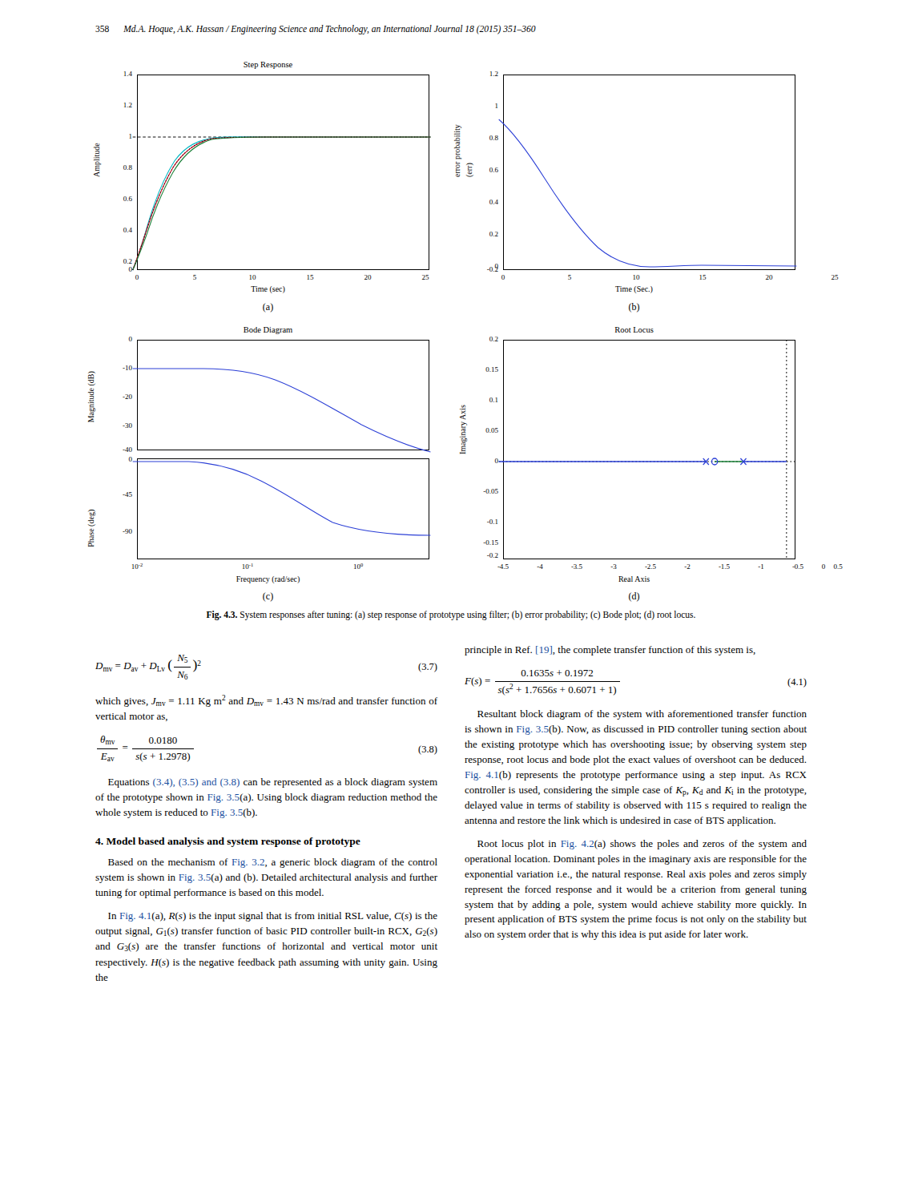358 Md.A. Hoque, A.K. Hassan / Engineering Science and Technology, an International Journal 18 (2015) 351–360
Step Response
Amplitude
Time (sec)
1.4 1.2 1 0.8 0.6 0.4 0.2 0 0 5 10 15 20 25 30
(a)
error probability
(err)
Time (Sec.)
1.2 1 0.8 0.6 0.4 0.2 0 -0.2 0 5 10 15 20 25
(b)
Bode Diagram
Frequency (rad/sec)
Magnitude (dB) Phase (deg) 0 -10 -20 -30 -40 0 -45 -90 10-2 10-1 100 101
(c)
Root Locus
Imaginary Axis
Real Axis
0.2 0.15 0.1 0.05 0 -0.05 -0.1 -0.15 -0.2 -4.5 -4 -3.5 -3 -2.5 -2 -1.5 -1 -0.5 0 0.5
(d)
Fig. 4.3. System responses after tuning: (a) step response of prototype using filter; (b) error probability; (c) Bode plot; (d) root locus.
Dmv = Dav + DLv (N 5 N 6) 2
(3.7)
which gives, Jmv = 1.11 Kg m2 and Dmv = 1.43 N ms/rad and transfer function of vertical motor as,
θmv Eav = 0.0180 s(s + 1.2978)
(3.8)
Equations (3.4), (3.5) and (3.8) can be represented as a block diagram system of the prototype shown in Fig. 3.5(a). Using block diagram reduction method the whole system is reduced to Fig. 3.5(b).
4. Model based analysis and system response of prototype
Based on the mechanism of Fig. 3.2, a generic block diagram of the control system is shown in Fig. 3.5(a) and (b). Detailed architectural analysis and further tuning for optimal performance is based on this model.
In Fig. 4.1(a), R(s) is the input signal that is from initial RSL value, C(s) is the output signal, G 1(s) transfer function of basic PID controller built-in RCX, G 2(s) and G 3(s) are the transfer functions of horizontal and vertical motor unit respectively. H(s) is the negative feedback path assuming with unity gain. Using the
principle in Ref. [19], the complete transfer function of this system is,
F(s) = 0.1635s + 0.1972 s(s 2 + 1.7656s + 0.6071 + 1)
(4.1)
Resultant block diagram of the system with aforementioned transfer function is shown in Fig. 3.5(b). Now, as discussed in PID controller tuning section about the existing prototype which has overshooting issue; by observing system step response, root locus and bode plot the exact values of overshoot can be deduced. Fig. 4.1(b) represents the prototype performance using a step input. As RCX controller is used, considering the simple case of Kp, Kd and Ki in the prototype, delayed value in terms of stability is observed with 115 s required to realign the antenna and restore the link which is undesired in case of BTS application.
Root locus plot in Fig. 4.2(a) shows the poles and zeros of the system and operational location. Dominant poles in the imaginary axis are responsible for the exponential variation i.e., the natural response. Real axis poles and zeros simply represent the forced response and it would be a criterion from general tuning system that by adding a pole, system would achieve stability more quickly. In present application of BTS system the prime focus is not only on the stability but also on system order that is why this idea is put aside for later work.